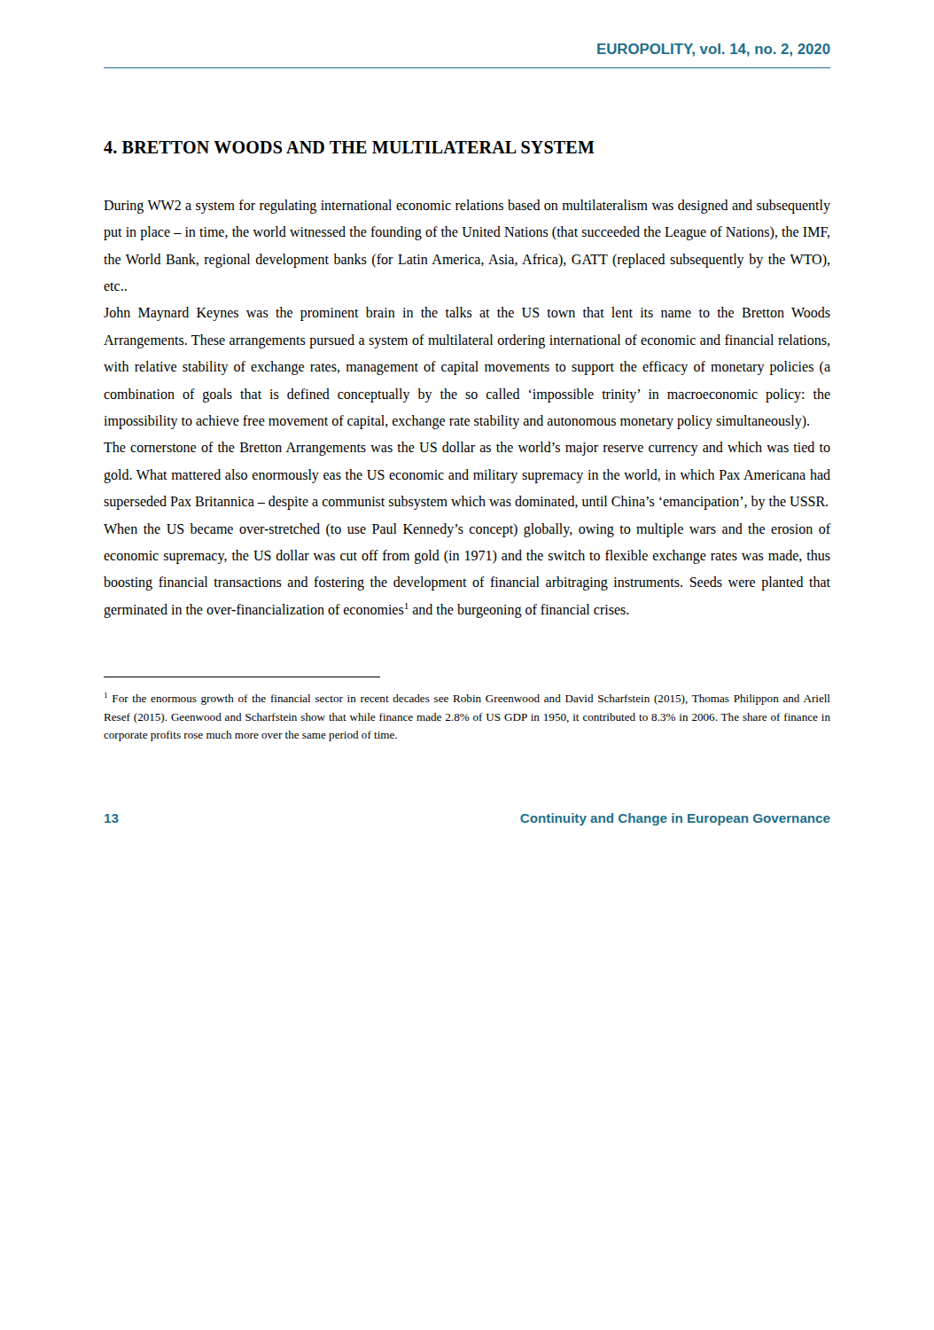EUROPOLITY, vol. 14, no. 2, 2020
4. BRETTON WOODS AND THE MULTILATERAL SYSTEM
During WW2 a system for regulating international economic relations based on multilateralism was designed and subsequently put in place – in time, the world witnessed the founding of the United Nations (that succeeded the League of Nations), the IMF, the World Bank, regional development banks (for Latin America, Asia, Africa), GATT (replaced subsequently by the WTO), etc..
John Maynard Keynes was the prominent brain in the talks at the US town that lent its name to the Bretton Woods Arrangements. These arrangements pursued a system of multilateral ordering international of economic and financial relations, with relative stability of exchange rates, management of capital movements to support the efficacy of monetary policies (a combination of goals that is defined conceptually by the so called ‘impossible trinity’ in macroeconomic policy: the impossibility to achieve free movement of capital, exchange rate stability and autonomous monetary policy simultaneously).
The cornerstone of the Bretton Arrangements was the US dollar as the world’s major reserve currency and which was tied to gold. What mattered also enormously eas the US economic and military supremacy in the world, in which Pax Americana had superseded Pax Britannica – despite a communist subsystem which was dominated, until China’s ‘emancipation’, by the USSR.
When the US became over-stretched (to use Paul Kennedy’s concept) globally, owing to multiple wars and the erosion of economic supremacy, the US dollar was cut off from gold (in 1971) and the switch to flexible exchange rates was made, thus boosting financial transactions and fostering the development of financial arbitraging instruments. Seeds were planted that germinated in the over-financialization of economies1 and the burgeoning of financial crises.
1 For the enormous growth of the financial sector in recent decades see Robin Greenwood and David Scharfstein (2015), Thomas Philippon and Ariell Resef (2015). Geenwood and Scharfstein show that while finance made 2.8% of US GDP in 1950, it contributed to 8.3% in 2006. The share of finance in corporate profits rose much more over the same period of time.
13 Continuity and Change in European Governance